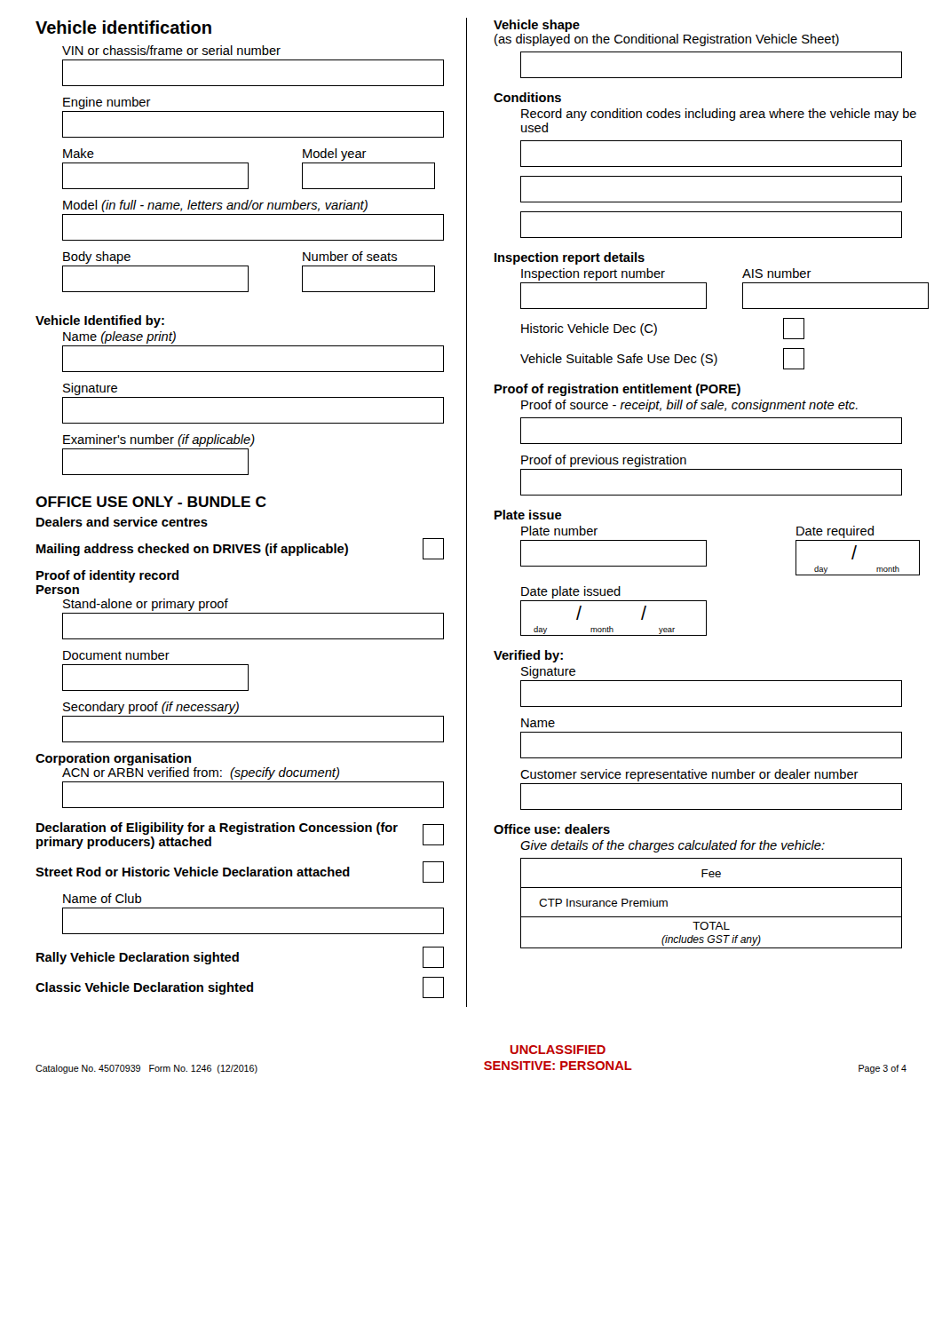Vehicle identification
VIN or chassis/frame or serial number
Engine number
Make
Model year
Model (in full - name, letters and/or numbers, variant)
Body shape
Number of seats
Vehicle Identified by:
Name (please print)
Signature
Examiner's number (if applicable)
OFFICE USE ONLY - BUNDLE C
Dealers and service centres
Mailing address checked on DRIVES (if applicable)
Proof of identity record
Person
Stand-alone or primary proof
Document number
Secondary proof (if necessary)
Corporation organisation
ACN or ARBN verified from: (specify document)
Declaration of Eligibility for a Registration Concession (for primary producers) attached
Street Rod or Historic Vehicle Declaration attached
Name of Club
Rally Vehicle Declaration sighted
Classic Vehicle Declaration sighted
Vehicle shape
(as displayed on the Conditional Registration Vehicle Sheet)
Conditions
Record any condition codes including area where the vehicle may be used
Inspection report details
Inspection report number
AIS number
Historic Vehicle Dec (C)
Vehicle Suitable Safe Use Dec (S)
Proof of registration entitlement (PORE)
Proof of source - receipt, bill of sale, consignment note etc.
Proof of previous registration
Plate issue
Plate number
Date required
/ day month
Date plate issued
/ / day month year
Verified by:
Signature
Name
Customer service representative number or dealer number
Office use: dealers
Give details of the charges calculated for the vehicle:
| Fee |
| CTP Insurance Premium |
| TOTAL (includes GST if any) |
Catalogue No. 45070939 Form No. 1246 (12/2016)
UNCLASSIFIED
SENSITIVE: PERSONAL
Page 3 of 4